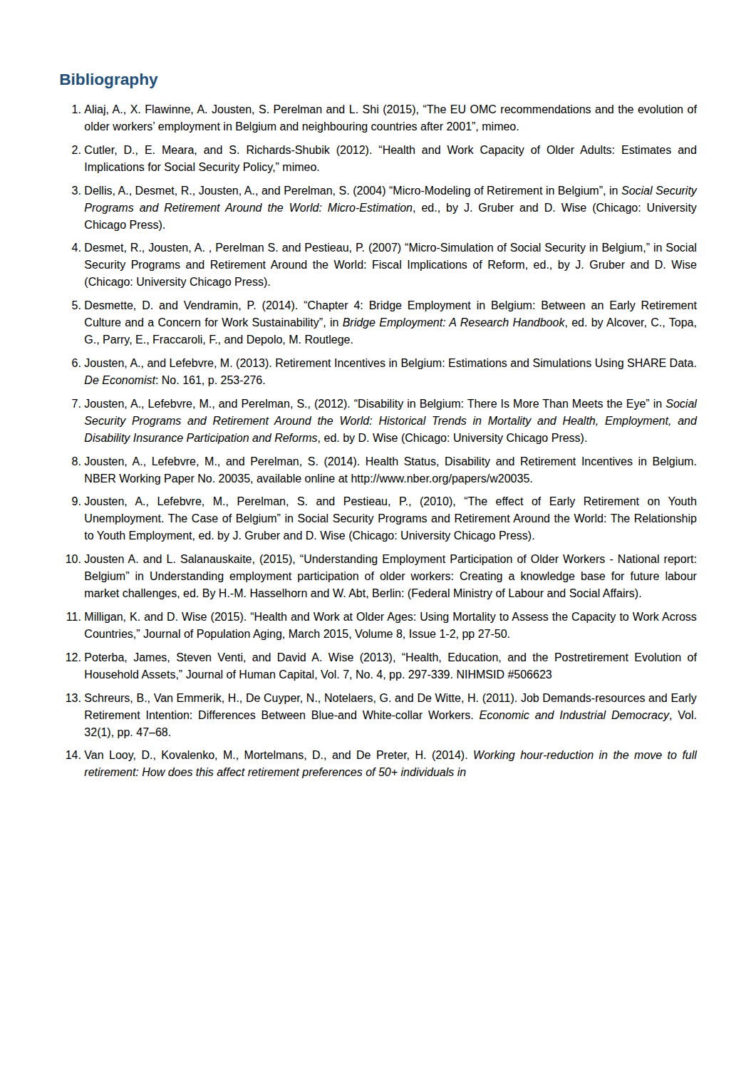Bibliography
Aliaj, A., X. Flawinne, A. Jousten, S. Perelman and L. Shi (2015), “The EU OMC recommendations and the evolution of older workers’ employment in Belgium and neighbouring countries after 2001”, mimeo.
Cutler, D., E. Meara, and S. Richards-Shubik (2012). “Health and Work Capacity of Older Adults: Estimates and Implications for Social Security Policy,” mimeo.
Dellis, A., Desmet, R., Jousten, A., and Perelman, S. (2004) “Micro-Modeling of Retirement in Belgium”, in Social Security Programs and Retirement Around the World: Micro-Estimation, ed., by J. Gruber and D. Wise (Chicago: University Chicago Press).
Desmet, R., Jousten, A. , Perelman S. and Pestieau, P. (2007) “Micro-Simulation of Social Security in Belgium,” in Social Security Programs and Retirement Around the World: Fiscal Implications of Reform, ed., by J. Gruber and D. Wise (Chicago: University Chicago Press).
Desmette, D. and Vendramin, P. (2014). “Chapter 4: Bridge Employment in Belgium: Between an Early Retirement Culture and a Concern for Work Sustainability”, in Bridge Employment: A Research Handbook, ed. by Alcover, C., Topa, G., Parry, E., Fraccaroli, F., and Depolo, M. Routlege.
Jousten, A., and Lefebvre, M. (2013). Retirement Incentives in Belgium: Estimations and Simulations Using SHARE Data. De Economist: No. 161, p. 253-276.
Jousten, A., Lefebvre, M., and Perelman, S., (2012). “Disability in Belgium: There Is More Than Meets the Eye” in Social Security Programs and Retirement Around the World: Historical Trends in Mortality and Health, Employment, and Disability Insurance Participation and Reforms, ed. by D. Wise (Chicago: University Chicago Press).
Jousten, A., Lefebvre, M., and Perelman, S. (2014). Health Status, Disability and Retirement Incentives in Belgium. NBER Working Paper No. 20035, available online at http://www.nber.org/papers/w20035.
Jousten, A., Lefebvre, M., Perelman, S. and Pestieau, P., (2010), “The effect of Early Retirement on Youth Unemployment. The Case of Belgium” in Social Security Programs and Retirement Around the World: The Relationship to Youth Employment, ed. by J. Gruber and D. Wise (Chicago: University Chicago Press).
Jousten A. and L. Salanauskaite, (2015), “Understanding Employment Participation of Older Workers - National report: Belgium” in Understanding employment participation of older workers: Creating a knowledge base for future labour market challenges, ed. By H.-M. Hasselhorn and W. Abt, Berlin: (Federal Ministry of Labour and Social Affairs).
Milligan, K. and D. Wise (2015). “Health and Work at Older Ages: Using Mortality to Assess the Capacity to Work Across Countries,” Journal of Population Aging, March 2015, Volume 8, Issue 1-2, pp 27-50.
Poterba, James, Steven Venti, and David A. Wise (2013), “Health, Education, and the Postretirement Evolution of Household Assets,” Journal of Human Capital, Vol. 7, No. 4, pp. 297-339. NIHMSID #506623
Schreurs, B., Van Emmerik, H., De Cuyper, N., Notelaers, G. and De Witte, H. (2011). Job Demands-resources and Early Retirement Intention: Differences Between Blue-and White-collar Workers. Economic and Industrial Democracy, Vol. 32(1), pp. 47–68.
Van Looy, D., Kovalenko, M., Mortelmans, D., and De Preter, H. (2014). Working hour-reduction in the move to full retirement: How does this affect retirement preferences of 50+ individuals in